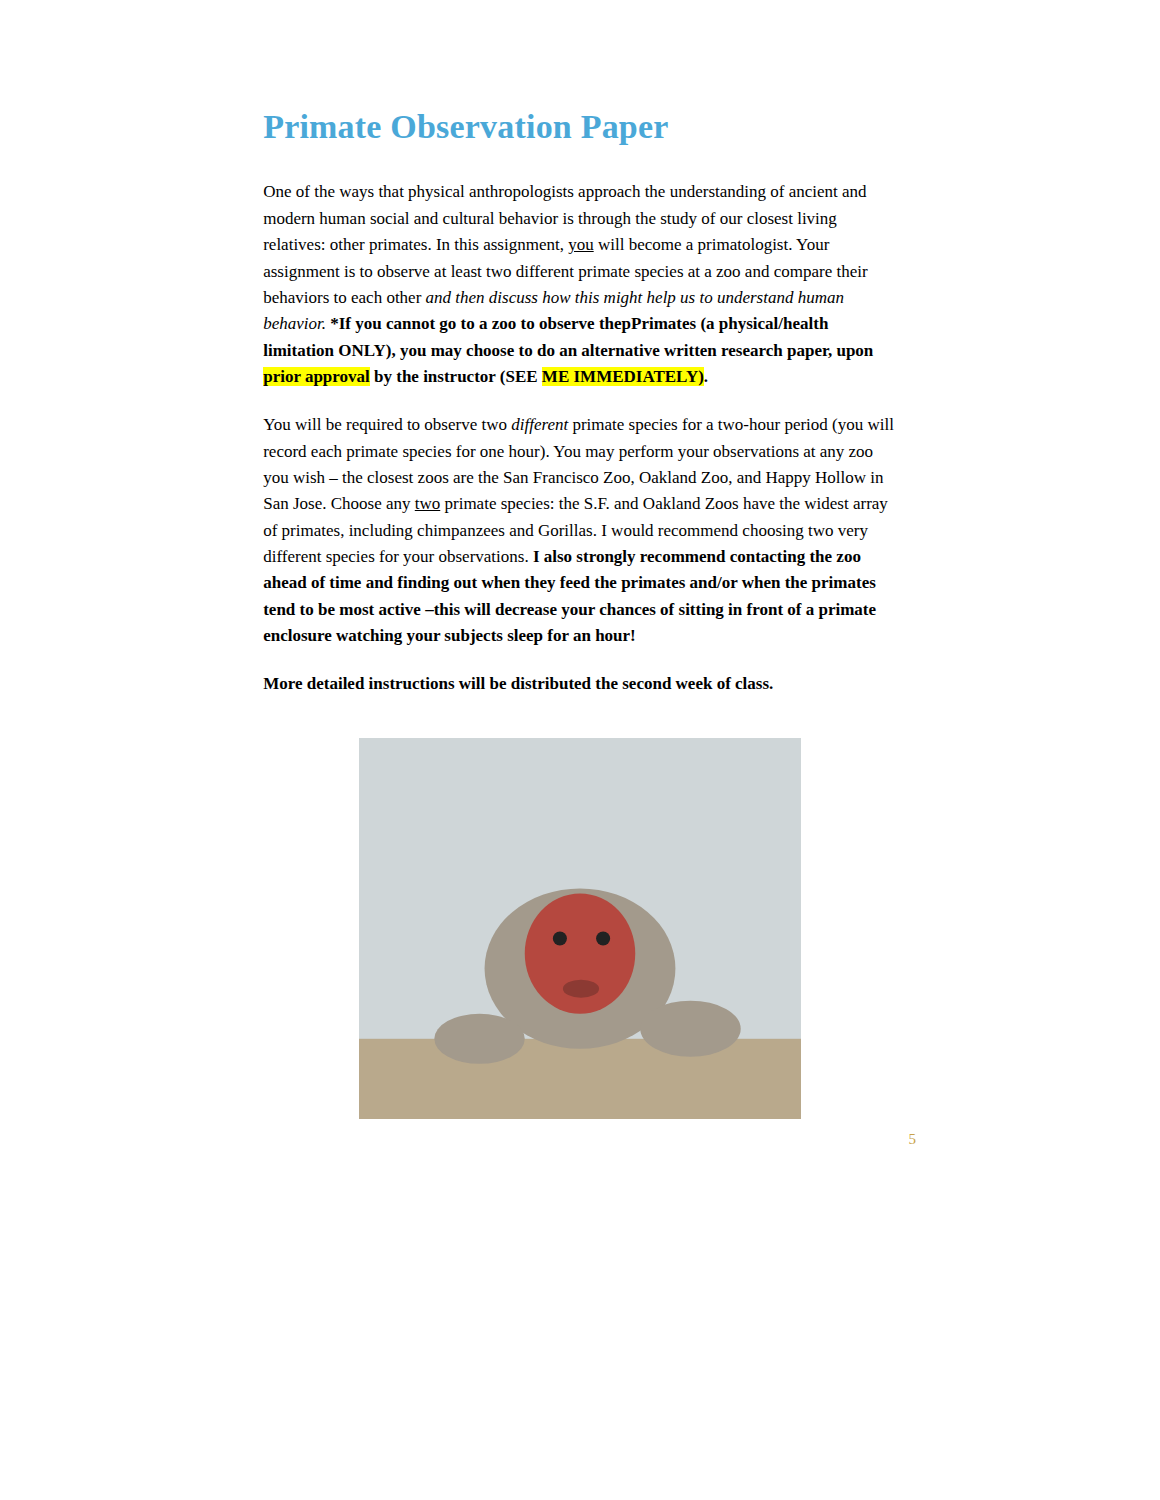Primate Observation Paper
One of the ways that physical anthropologists approach the understanding of ancient and modern human social and cultural behavior is through the study of our closest living relatives: other primates. In this assignment, you will become a primatologist. Your assignment is to observe at least two different primate species at a zoo and compare their behaviors to each other and then discuss how this might help us to understand human behavior. *If you cannot go to a zoo to observe thepPrimates (a physical/health limitation ONLY), you may choose to do an alternative written research paper, upon prior approval by the instructor (SEE ME IMMEDIATELY).
You will be required to observe two different primate species for a two-hour period (you will record each primate species for one hour). You may perform your observations at any zoo you wish – the closest zoos are the San Francisco Zoo, Oakland Zoo, and Happy Hollow in San Jose. Choose any two primate species: the S.F. and Oakland Zoos have the widest array of primates, including chimpanzees and Gorillas. I would recommend choosing two very different species for your observations. I also strongly recommend contacting the zoo ahead of time and finding out when they feed the primates and/or when the primates tend to be most active –this will decrease your chances of sitting in front of a primate enclosure watching your subjects sleep for an hour!
More detailed instructions will be distributed the second week of class.
5